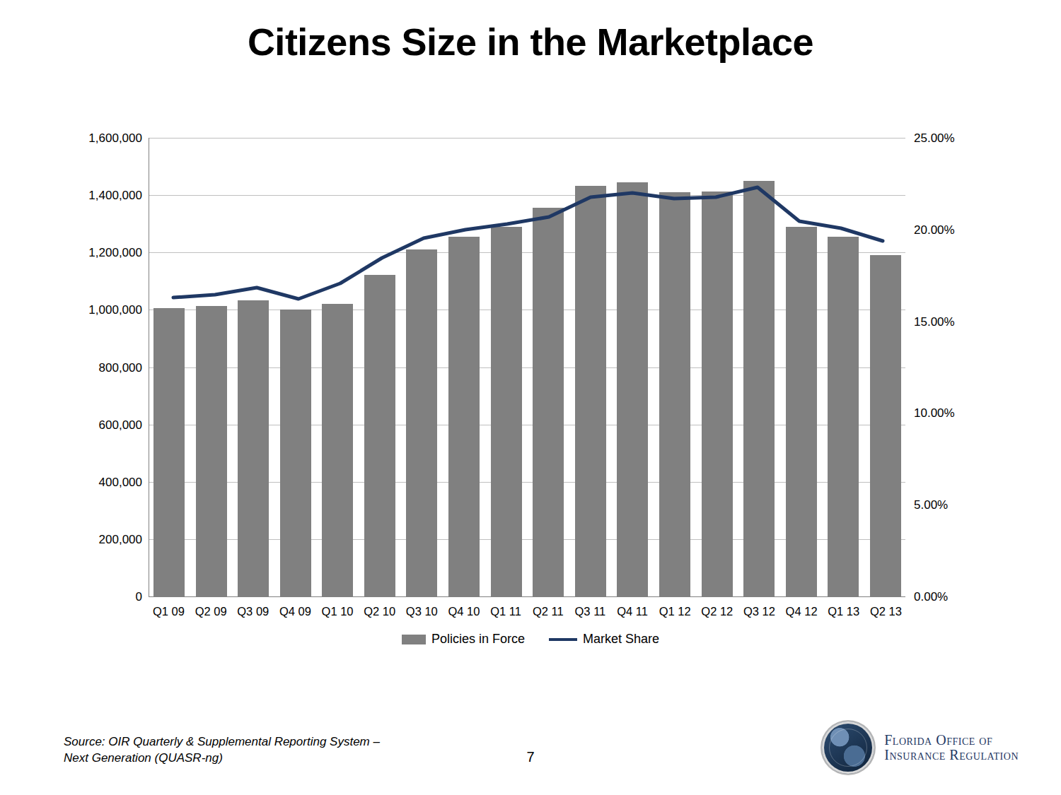Citizens Size in the Marketplace
1,600,000
1,400,000
1,200,000
1,000,000
800,000
600,000
400,000
200,000
0
25.00%
20.00%
15.00%
10.00%
5.00%
0.00%
Q1 09 Q2 09 Q3 09 Q4 09 Q1 10 Q2 10 Q3 10 Q4 10 Q1 11 Q2 11 Q3 11 Q4 11 Q1 12 Q2 12 Q3 12 Q4 12 Q1 13 Q2 13
Policies in Force
Market Share
Source: OIR Quarterly & Supplemental Reporting System –
Next Generation (QUASR-ng)
7
Florida Office of
Insurance Regulation